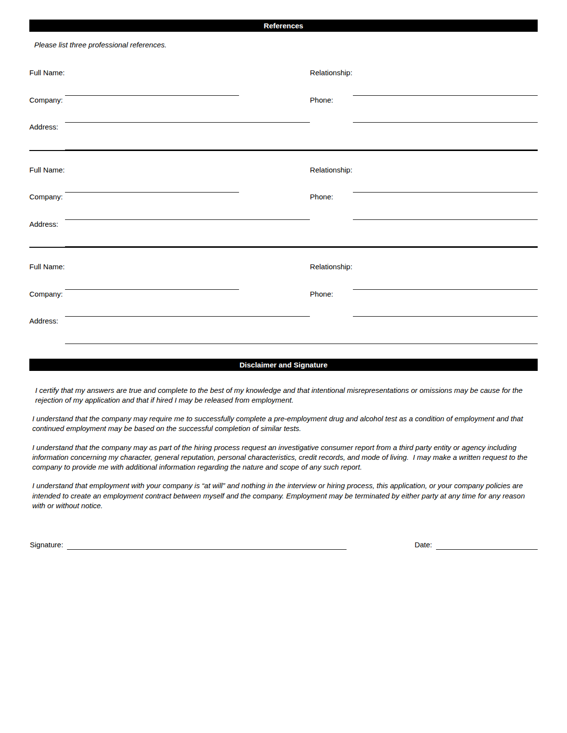References
Please list three professional references.
| Full Name: | | | Relationship: | |
| Company: | | Phone: | |
| Address: | |
| Full Name: | | | Relationship: | |
| Company: | | Phone: | |
| Address: | |
| Full Name: | | | Relationship: | |
| Company: | | Phone: | |
| Address: | |
Disclaimer and Signature
I certify that my answers are true and complete to the best of my knowledge and that intentional misrepresentations or omissions may be cause for the rejection of my application and that if hired I may be released from employment.
I understand that the company may require me to successfully complete a pre-employment drug and alcohol test as a condition of employment and that continued employment may be based on the successful completion of similar tests.
I understand that the company may as part of the hiring process request an investigative consumer report from a third party entity or agency including information concerning my character, general reputation, personal characteristics, credit records, and mode of living. I may make a written request to the company to provide me with additional information regarding the nature and scope of any such report.
I understand that employment with your company is “at will” and nothing in the interview or hiring process, this application, or your company policies are intended to create an employment contract between myself and the company. Employment may be terminated by either party at any time for any reason with or without notice.
| Signature: | | | Date: | |